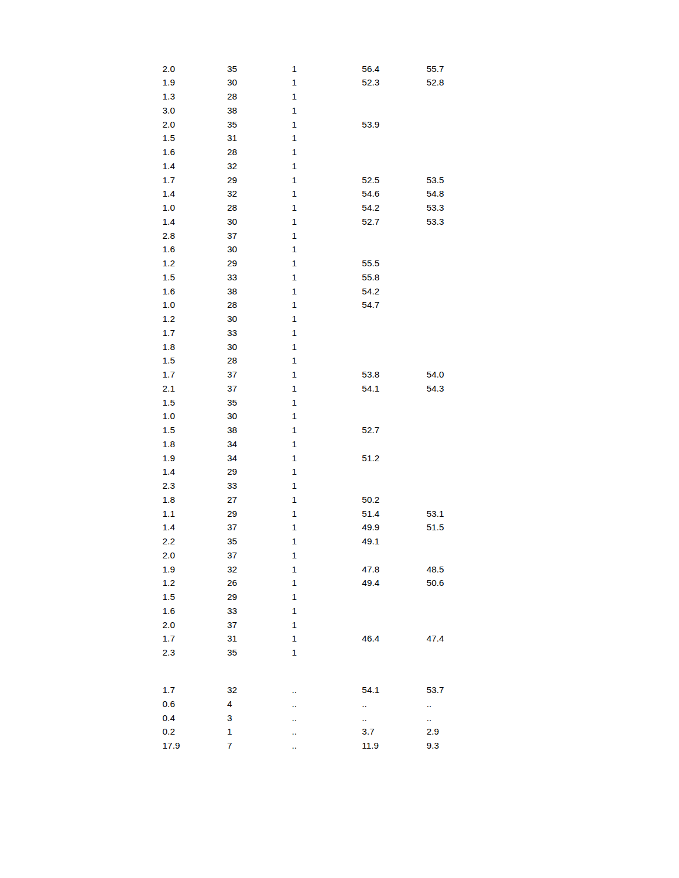| 2.0 | 35 | 1 | 56.4 | 55.7 |
| 1.9 | 30 | 1 | 52.3 | 52.8 |
| 1.3 | 28 | 1 | | |
| 3.0 | 38 | 1 | | |
| 2.0 | 35 | 1 | 53.9 | |
| 1.5 | 31 | 1 | | |
| 1.6 | 28 | 1 | | |
| 1.4 | 32 | 1 | | |
| 1.7 | 29 | 1 | 52.5 | 53.5 |
| 1.4 | 32 | 1 | 54.6 | 54.8 |
| 1.0 | 28 | 1 | 54.2 | 53.3 |
| 1.4 | 30 | 1 | 52.7 | 53.3 |
| 2.8 | 37 | 1 | | |
| 1.6 | 30 | 1 | | |
| 1.2 | 29 | 1 | 55.5 | |
| 1.5 | 33 | 1 | 55.8 | |
| 1.6 | 38 | 1 | 54.2 | |
| 1.0 | 28 | 1 | 54.7 | |
| 1.2 | 30 | 1 | | |
| 1.7 | 33 | 1 | | |
| 1.8 | 30 | 1 | | |
| 1.5 | 28 | 1 | | |
| 1.7 | 37 | 1 | 53.8 | 54.0 |
| 2.1 | 37 | 1 | 54.1 | 54.3 |
| 1.5 | 35 | 1 | | |
| 1.0 | 30 | 1 | | |
| 1.5 | 38 | 1 | 52.7 | |
| 1.8 | 34 | 1 | | |
| 1.9 | 34 | 1 | 51.2 | |
| 1.4 | 29 | 1 | | |
| 2.3 | 33 | 1 | | |
| 1.8 | 27 | 1 | 50.2 | |
| 1.1 | 29 | 1 | 51.4 | 53.1 |
| 1.4 | 37 | 1 | 49.9 | 51.5 |
| 2.2 | 35 | 1 | 49.1 | |
| 2.0 | 37 | 1 | | |
| 1.9 | 32 | 1 | 47.8 | 48.5 |
| 1.2 | 26 | 1 | 49.4 | 50.6 |
| 1.5 | 29 | 1 | | |
| 1.6 | 33 | 1 | | |
| 2.0 | 37 | 1 | | |
| 1.7 | 31 | 1 | 46.4 | 47.4 |
| 2.3 | 35 | 1 | | |
| 1.7 | 32 | .. | 54.1 | 53.7 |
| 0.6 | 4 | .. | .. | .. |
| 0.4 | 3 | .. | .. | .. |
| 0.2 | 1 | .. | 3.7 | 2.9 |
| 17.9 | 7 | .. | 11.9 | 9.3 |